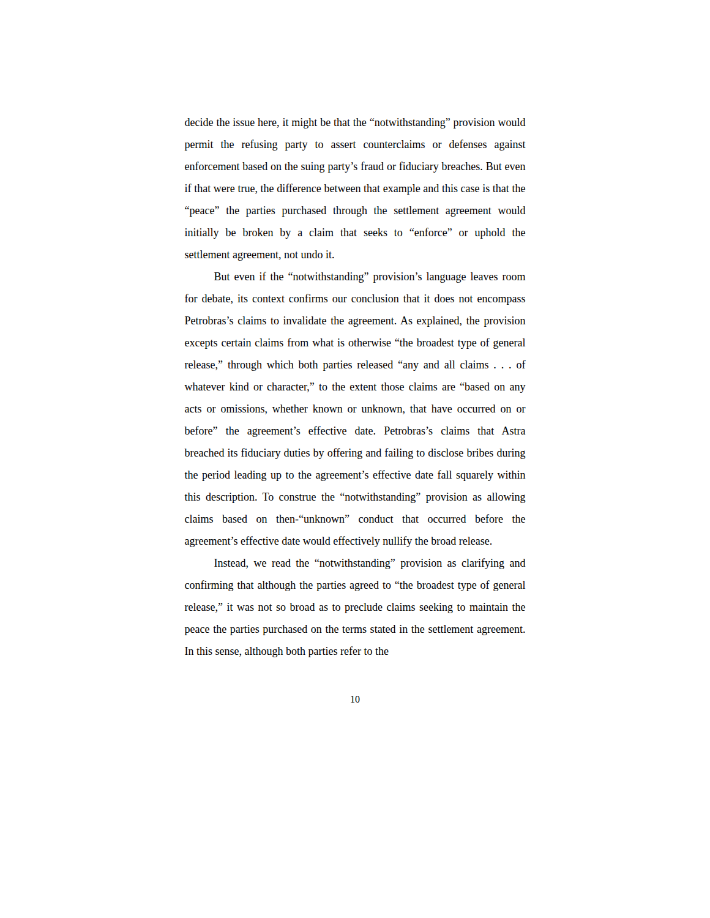decide the issue here, it might be that the “notwithstanding” provision would permit the refusing party to assert counterclaims or defenses against enforcement based on the suing party’s fraud or fiduciary breaches. But even if that were true, the difference between that example and this case is that the “peace” the parties purchased through the settlement agreement would initially be broken by a claim that seeks to “enforce” or uphold the settlement agreement, not undo it.
But even if the “notwithstanding” provision’s language leaves room for debate, its context confirms our conclusion that it does not encompass Petrobras’s claims to invalidate the agreement. As explained, the provision excepts certain claims from what is otherwise “the broadest type of general release,” through which both parties released “any and all claims . . . of whatever kind or character,” to the extent those claims are “based on any acts or omissions, whether known or unknown, that have occurred on or before” the agreement’s effective date. Petrobras’s claims that Astra breached its fiduciary duties by offering and failing to disclose bribes during the period leading up to the agreement’s effective date fall squarely within this description. To construe the “notwithstanding” provision as allowing claims based on then-“unknown” conduct that occurred before the agreement’s effective date would effectively nullify the broad release.
Instead, we read the “notwithstanding” provision as clarifying and confirming that although the parties agreed to “the broadest type of general release,” it was not so broad as to preclude claims seeking to maintain the peace the parties purchased on the terms stated in the settlement agreement. In this sense, although both parties refer to the
10